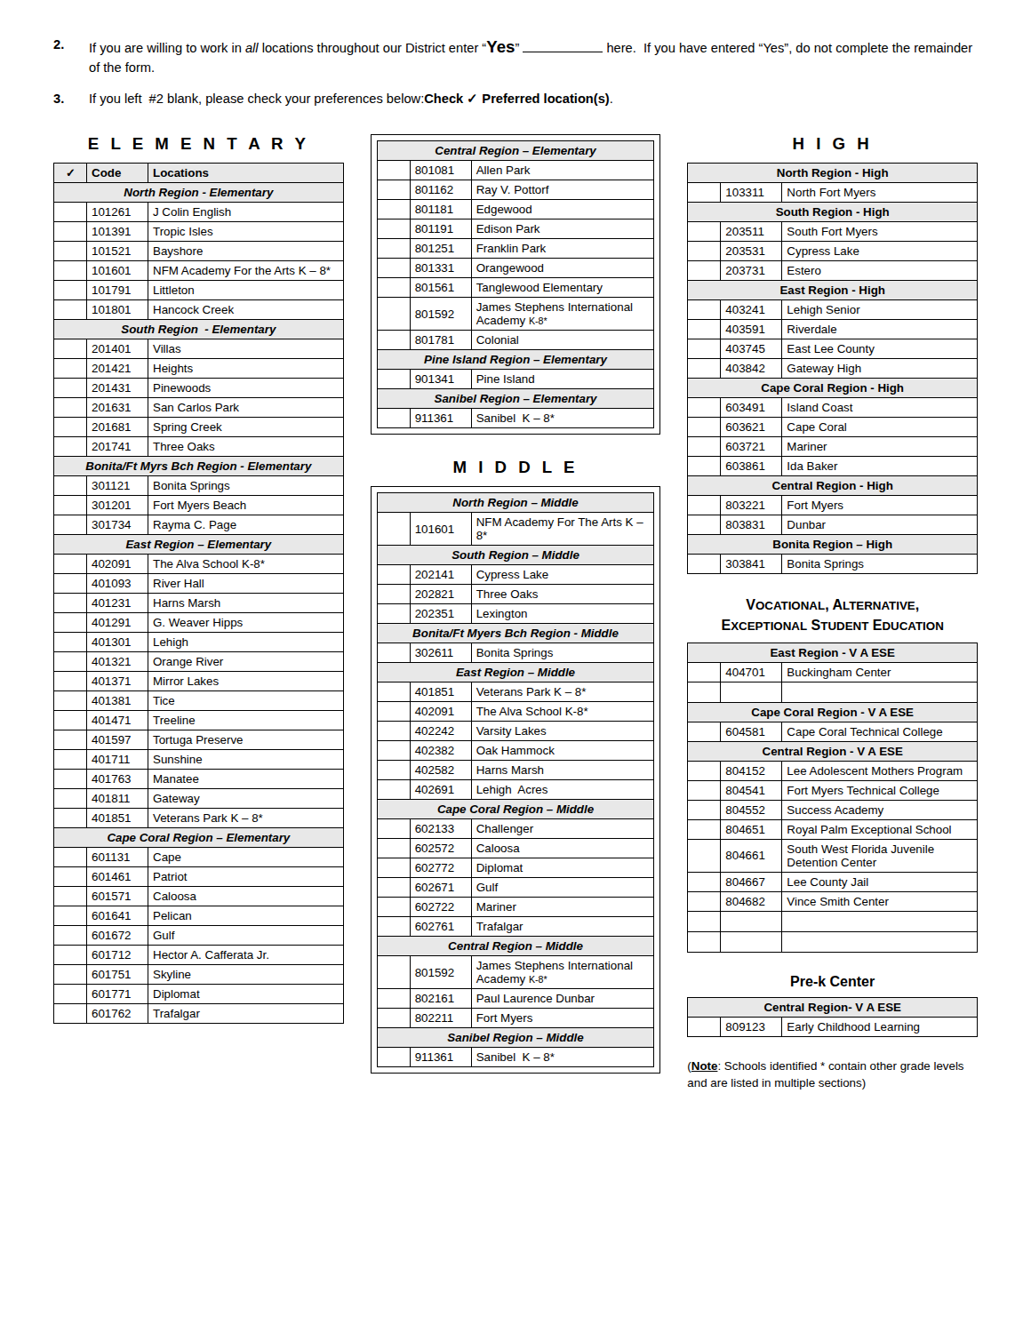2. If you are willing to work in all locations throughout our District enter “Yes” here. If you have entered “Yes”, do not complete the remainder of the form.
3. If you left #2 blank, please check your preferences below:Check ✓ Preferred location(s).
E L E M E N T A R Y
| ✓ | Code | Locations |
| North Region - Elementary |
| | 101261 | J Colin English |
| | 101391 | Tropic Isles |
| | 101521 | Bayshore |
| | 101601 | NFM Academy For the Arts K – 8* |
| | 101791 | Littleton |
| | 101801 | Hancock Creek |
| South Region - Elementary |
| | 201401 | Villas |
| | 201421 | Heights |
| | 201431 | Pinewoods |
| | 201631 | San Carlos Park |
| | 201681 | Spring Creek |
| | 201741 | Three Oaks |
| Bonita/Ft Myrs Bch Region - Elementary |
| | 301121 | Bonita Springs |
| | 301201 | Fort Myers Beach |
| | 301734 | Rayma C. Page |
| East Region – Elementary |
| | 402091 | The Alva School K-8* |
| | 401093 | River Hall |
| | 401231 | Harns Marsh |
| | 401291 | G. Weaver Hipps |
| | 401301 | Lehigh |
| | 401321 | Orange River |
| | 401371 | Mirror Lakes |
| | 401381 | Tice |
| | 401471 | Treeline |
| | 401597 | Tortuga Preserve |
| | 401711 | Sunshine |
| | 401763 | Manatee |
| | 401811 | Gateway |
| | 401851 | Veterans Park K – 8* |
| Cape Coral Region – Elementary |
| | 601131 | Cape |
| | 601461 | Patriot |
| | 601571 | Caloosa |
| | 601641 | Pelican |
| | 601672 | Gulf |
| | 601712 | Hector A. Cafferata Jr. |
| | 601751 | Skyline |
| | 601771 | Diplomat |
| | 601762 | Trafalgar |
| Central Region – Elementary |
| | 801081 | Allen Park |
| | 801162 | Ray V. Pottorf |
| | 801181 | Edgewood |
| | 801191 | Edison Park |
| | 801251 | Franklin Park |
| | 801331 | Orangewood |
| | 801561 | Tanglewood Elementary |
| | 801592 | James Stephens International Academy K-8* |
| | 801781 | Colonial |
| Pine Island Region – Elementary |
| | 901341 | Pine Island |
| Sanibel Region – Elementary |
| | 911361 | Sanibel K – 8* |
M I D D L E
| North Region – Middle |
| | 101601 | NFM Academy For The Arts K – 8* |
| South Region – Middle |
| | 202141 | Cypress Lake |
| | 202821 | Three Oaks |
| | 202351 | Lexington |
| Bonita/Ft Myers Bch Region - Middle |
| | 302611 | Bonita Springs |
| East Region – Middle |
| | 401851 | Veterans Park K – 8* |
| | 402091 | The Alva School K-8* |
| | 402242 | Varsity Lakes |
| | 402382 | Oak Hammock |
| | 402582 | Harns Marsh |
| | 402691 | Lehigh Acres |
| Cape Coral Region – Middle |
| | 602133 | Challenger |
| | 602572 | Caloosa |
| | 602772 | Diplomat |
| | 602671 | Gulf |
| | 602722 | Mariner |
| | 602761 | Trafalgar |
| Central Region – Middle |
| | 801592 | James Stephens International Academy K-8* |
| | 802161 | Paul Laurence Dunbar |
| | 802211 | Fort Myers |
| Sanibel Region – Middle |
| | 911361 | Sanibel K – 8* |
H I G H
| North Region - High |
| | 103311 | North Fort Myers |
| South Region - High |
| | 203511 | South Fort Myers |
| | 203531 | Cypress Lake |
| | 203731 | Estero |
| East Region - High |
| | 403241 | Lehigh Senior |
| | 403591 | Riverdale |
| | 403745 | East Lee County |
| | 403842 | Gateway High |
| Cape Coral Region - High |
| | 603491 | Island Coast |
| | 603621 | Cape Coral |
| | 603721 | Mariner |
| | 603861 | Ida Baker |
| Central Region - High |
| | 803221 | Fort Myers |
| | 803831 | Dunbar |
| Bonita Region – High |
| | 303841 | Bonita Springs |
VOCATIONAL, ALTERNATIVE,
EXCEPTIONAL STUDENT EDUCATION
| East Region - V A ESE |
| | 404701 | Buckingham Center |
| Cape Coral Region - V A ESE |
| | 604581 | Cape Coral Technical College |
| Central Region - V A ESE |
| | 804152 | Lee Adolescent Mothers Program |
| | 804541 | Fort Myers Technical College |
| | 804552 | Success Academy |
| | 804651 | Royal Palm Exceptional School |
| | 804661 | South West Florida Juvenile Detention Center |
| | 804667 | Lee County Jail |
| | 804682 | Vince Smith Center |
Pre-k Center
| Central Region- V A ESE |
| | 809123 | Early Childhood Learning |
(Note: Schools identified * contain other grade levels and are listed in multiple sections)